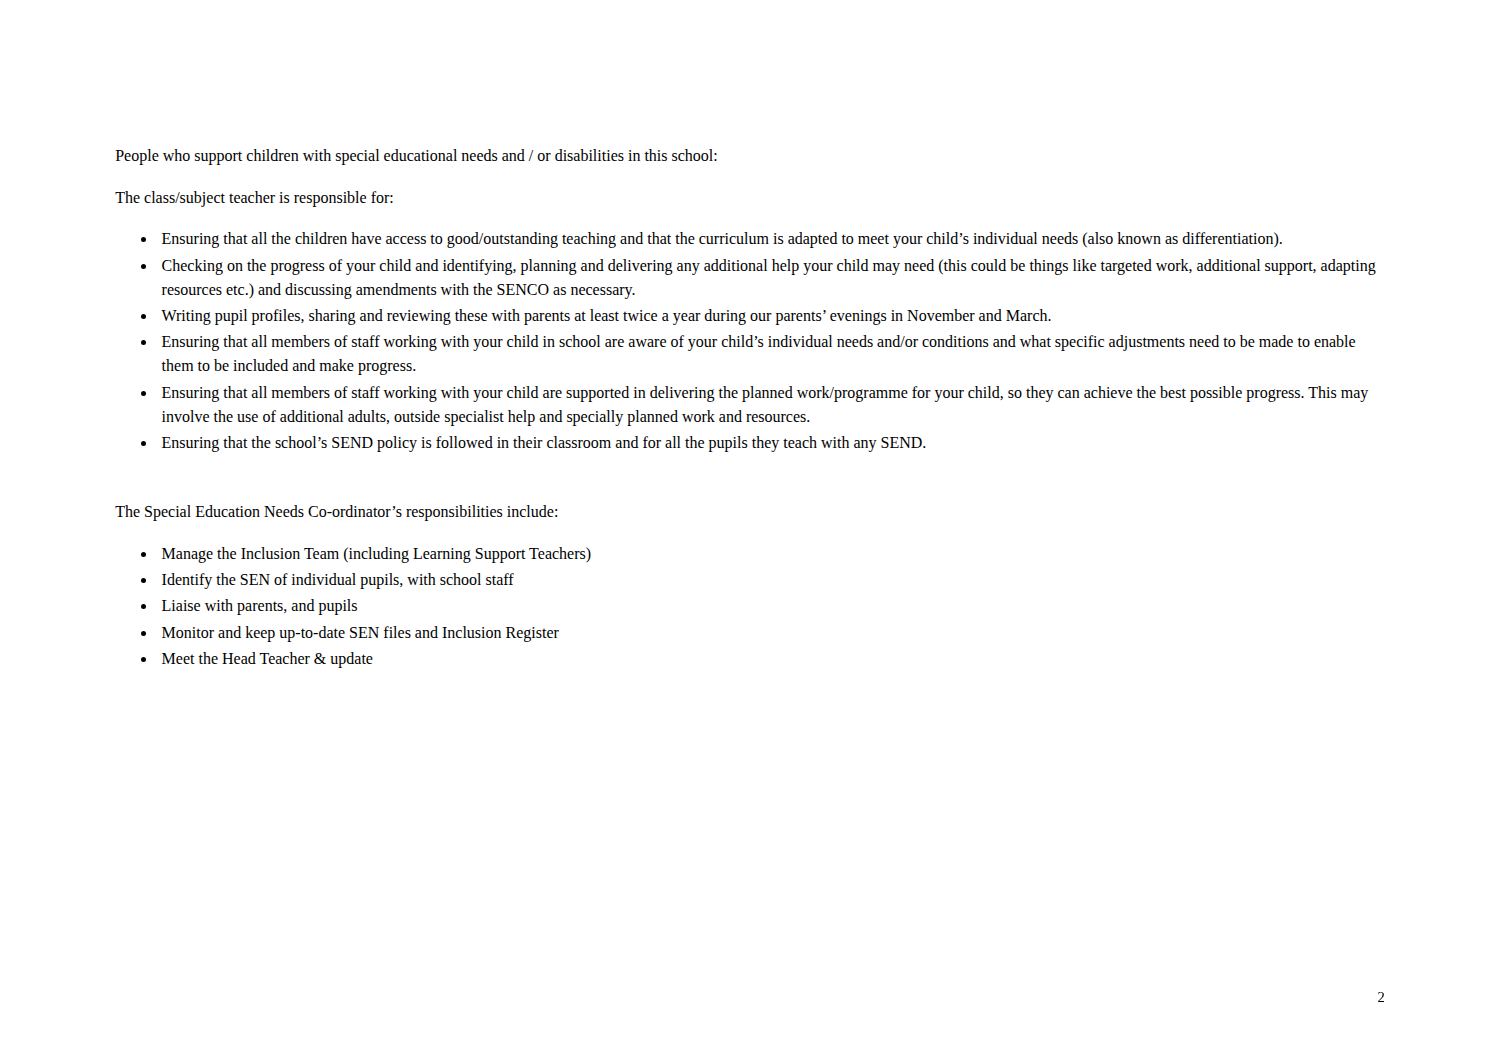People who support children with special educational needs and / or disabilities in this school:
The class/subject teacher is responsible for:
Ensuring that all the children have access to good/outstanding teaching and that the curriculum is adapted to meet your child’s individual needs (also known as differentiation).
Checking on the progress of your child and identifying, planning and delivering any additional help your child may need (this could be things like targeted work, additional support, adapting resources etc.) and discussing amendments with the SENCO as necessary.
Writing pupil profiles, sharing and reviewing these with parents at least twice a year during our parents’ evenings in November and March.
Ensuring that all members of staff working with your child in school are aware of your child’s individual needs and/or conditions and what specific adjustments need to be made to enable them to be included and make progress.
Ensuring that all members of staff working with your child are supported in delivering the planned work/programme for your child, so they can achieve the best possible progress. This may involve the use of additional adults, outside specialist help and specially planned work and resources.
Ensuring that the school’s SEND policy is followed in their classroom and for all the pupils they teach with any SEND.
The Special Education Needs Co-ordinator’s responsibilities include:
Manage the Inclusion Team (including Learning Support Teachers)
Identify the SEN of individual pupils, with school staff
Liaise with parents, and pupils
Monitor and keep up-to-date SEN files and Inclusion Register
Meet the Head Teacher & update
2